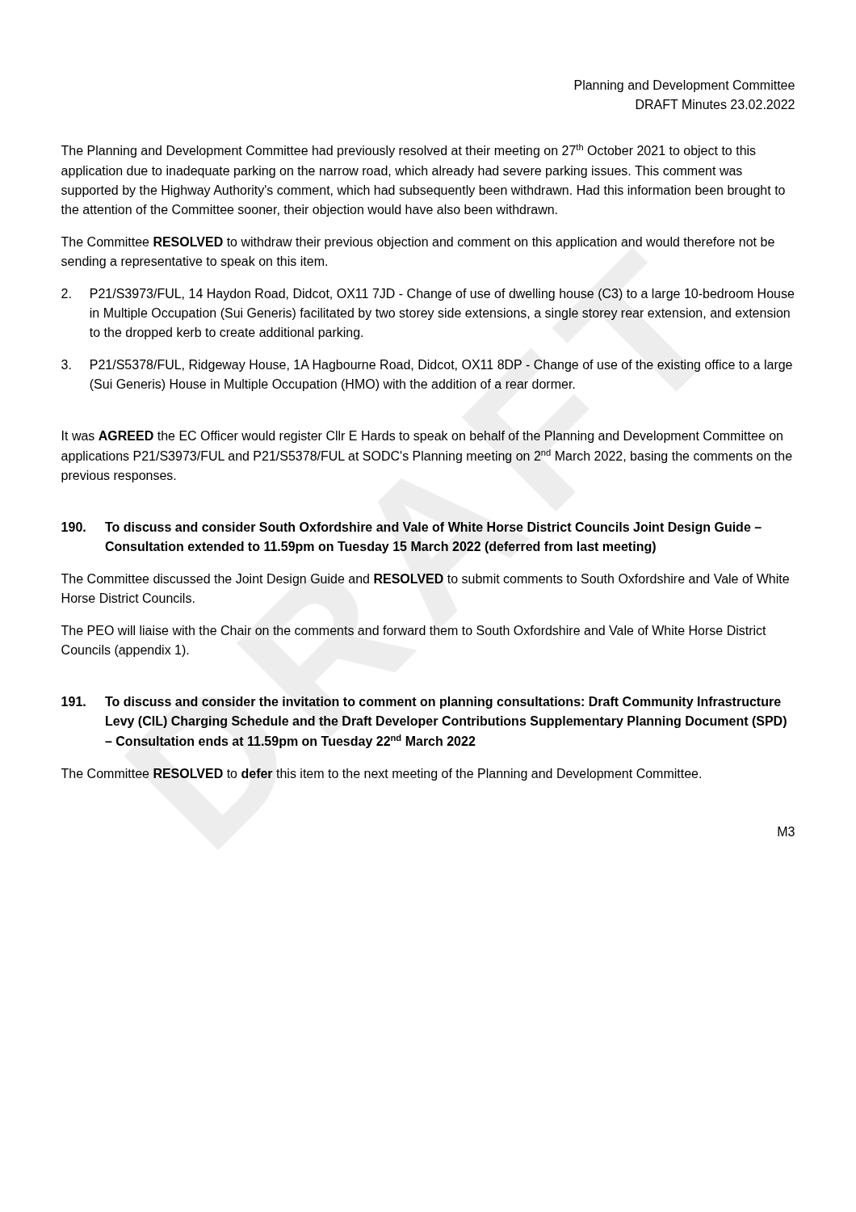DRAFT
Planning and Development Committee
DRAFT Minutes 23.02.2022
The Planning and Development Committee had previously resolved at their meeting on 27th October 2021 to object to this application due to inadequate parking on the narrow road, which already had severe parking issues. This comment was supported by the Highway Authority's comment, which had subsequently been withdrawn. Had this information been brought to the attention of the Committee sooner, their objection would have also been withdrawn.
The Committee RESOLVED to withdraw their previous objection and comment on this application and would therefore not be sending a representative to speak on this item.
2. P21/S3973/FUL, 14 Haydon Road, Didcot, OX11 7JD - Change of use of dwelling house (C3) to a large 10-bedroom House in Multiple Occupation (Sui Generis) facilitated by two storey side extensions, a single storey rear extension, and extension to the dropped kerb to create additional parking.
3. P21/S5378/FUL, Ridgeway House, 1A Hagbourne Road, Didcot, OX11 8DP - Change of use of the existing office to a large (Sui Generis) House in Multiple Occupation (HMO) with the addition of a rear dormer.
It was AGREED the EC Officer would register Cllr E Hards to speak on behalf of the Planning and Development Committee on applications P21/S3973/FUL and P21/S5378/FUL at SODC's Planning meeting on 2nd March 2022, basing the comments on the previous responses.
190. To discuss and consider South Oxfordshire and Vale of White Horse District Councils Joint Design Guide – Consultation extended to 11.59pm on Tuesday 15 March 2022 (deferred from last meeting)
The Committee discussed the Joint Design Guide and RESOLVED to submit comments to South Oxfordshire and Vale of White Horse District Councils.
The PEO will liaise with the Chair on the comments and forward them to South Oxfordshire and Vale of White Horse District Councils (appendix 1).
191. To discuss and consider the invitation to comment on planning consultations: Draft Community Infrastructure Levy (CIL) Charging Schedule and the Draft Developer Contributions Supplementary Planning Document (SPD) – Consultation ends at 11.59pm on Tuesday 22nd March 2022
The Committee RESOLVED to defer this item to the next meeting of the Planning and Development Committee.
M3